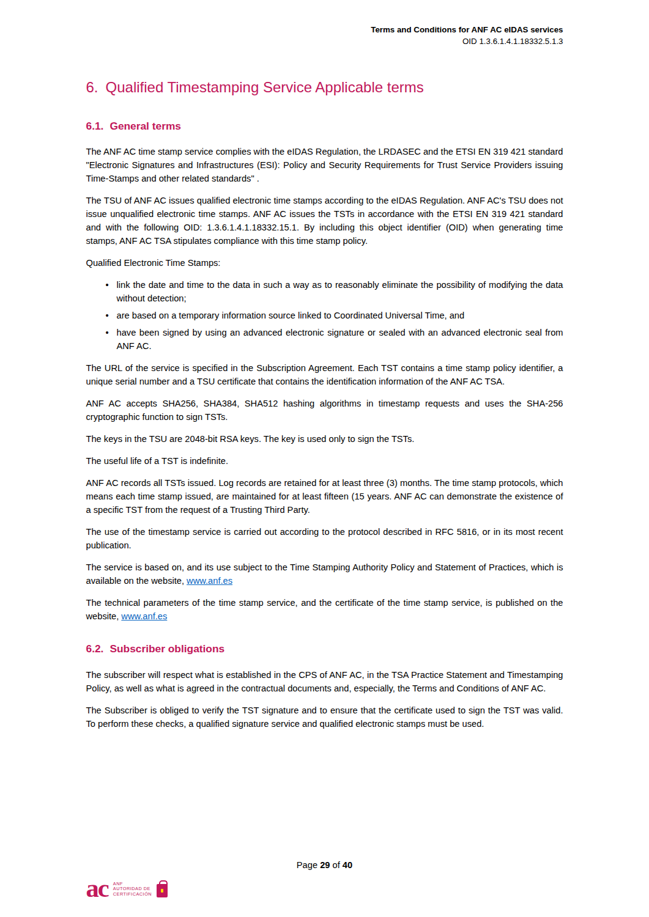Terms and Conditions for ANF AC eIDAS services
OID 1.3.6.1.4.1.18332.5.1.3
6. Qualified Timestamping Service Applicable terms
6.1. General terms
The ANF AC time stamp service complies with the eIDAS Regulation, the LRDASEC and the ETSI EN 319 421 standard "Electronic Signatures and Infrastructures (ESI): Policy and Security Requirements for Trust Service Providers issuing Time-Stamps and other related standards" .
The TSU of ANF AC issues qualified electronic time stamps according to the eIDAS Regulation. ANF AC's TSU does not issue unqualified electronic time stamps. ANF AC issues the TSTs in accordance with the ETSI EN 319 421 standard and with the following OID: 1.3.6.1.4.1.18332.15.1. By including this object identifier (OID) when generating time stamps, ANF AC TSA stipulates compliance with this time stamp policy.
Qualified Electronic Time Stamps:
link the date and time to the data in such a way as to reasonably eliminate the possibility of modifying the data without detection;
are based on a temporary information source linked to Coordinated Universal Time, and
have been signed by using an advanced electronic signature or sealed with an advanced electronic seal from ANF AC.
The URL of the service is specified in the Subscription Agreement. Each TST contains a time stamp policy identifier, a unique serial number and a TSU certificate that contains the identification information of the ANF AC TSA.
ANF AC accepts SHA256, SHA384, SHA512 hashing algorithms in timestamp requests and uses the SHA-256 cryptographic function to sign TSTs.
The keys in the TSU are 2048-bit RSA keys. The key is used only to sign the TSTs.
The useful life of a TST is indefinite.
ANF AC records all TSTs issued. Log records are retained for at least three (3) months. The time stamp protocols, which means each time stamp issued, are maintained for at least fifteen (15 years. ANF AC can demonstrate the existence of a specific TST from the request of a Trusting Third Party.
The use of the timestamp service is carried out according to the protocol described in RFC 5816, or in its most recent publication.
The service is based on, and its use subject to the Time Stamping Authority Policy and Statement of Practices, which is available on the website, www.anf.es
The technical parameters of the time stamp service, and the certificate of the time stamp service, is published on the website, www.anf.es
6.2. Subscriber obligations
The subscriber will respect what is established in the CPS of ANF AC, in the TSA Practice Statement and Timestamping Policy, as well as what is agreed in the contractual documents and, especially, the Terms and Conditions of ANF AC.
The Subscriber is obliged to verify the TST signature and to ensure that the certificate used to sign the TST was valid. To perform these checks, a qualified signature service and qualified electronic stamps must be used.
Page 29 of 40
ac
ANF
AUTORIDAD DE
CERTIFICACIÓN